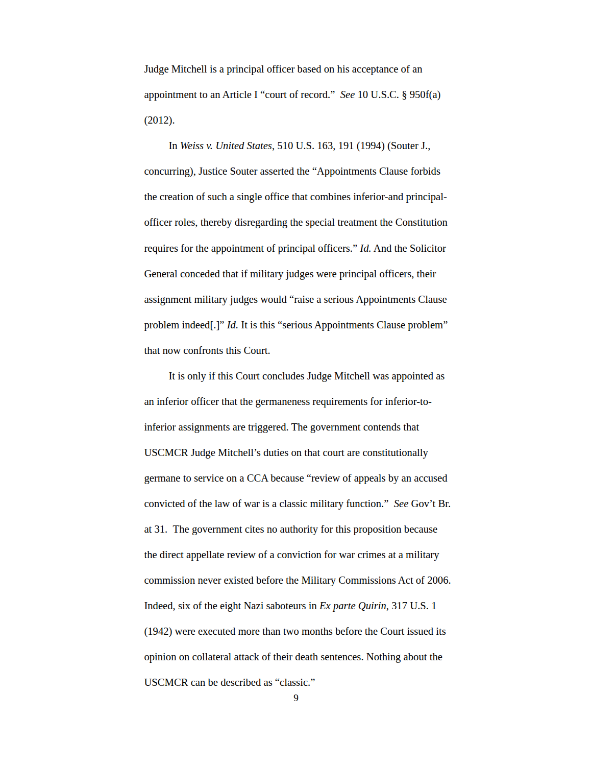Judge Mitchell is a principal officer based on his acceptance of an appointment to an Article I “court of record.” See 10 U.S.C. § 950f(a) (2012).
In Weiss v. United States, 510 U.S. 163, 191 (1994) (Souter J., concurring), Justice Souter asserted the “Appointments Clause forbids the creation of such a single office that combines inferior-and principal-officer roles, thereby disregarding the special treatment the Constitution requires for the appointment of principal officers.” Id. And the Solicitor General conceded that if military judges were principal officers, their assignment military judges would “raise a serious Appointments Clause problem indeed[.]” Id. It is this “serious Appointments Clause problem” that now confronts this Court.
It is only if this Court concludes Judge Mitchell was appointed as an inferior officer that the germaneness requirements for inferior-to-inferior assignments are triggered. The government contends that USCMCR Judge Mitchell’s duties on that court are constitutionally germane to service on a CCA because “review of appeals by an accused convicted of the law of war is a classic military function.” See Gov’t Br. at 31. The government cites no authority for this proposition because the direct appellate review of a conviction for war crimes at a military commission never existed before the Military Commissions Act of 2006. Indeed, six of the eight Nazi saboteurs in Ex parte Quirin, 317 U.S. 1 (1942) were executed more than two months before the Court issued its opinion on collateral attack of their death sentences. Nothing about the USCMCR can be described as “classic.”
9